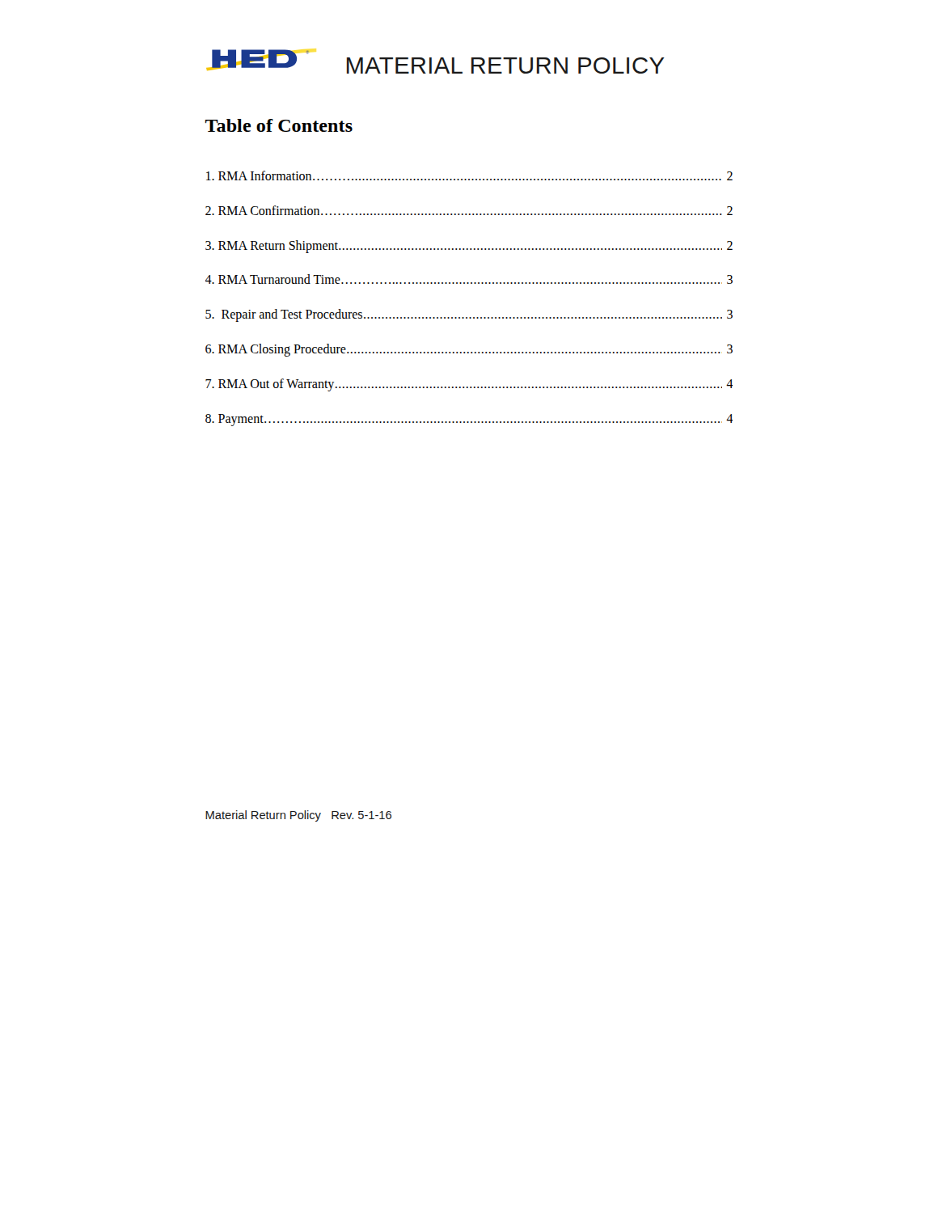®
MATERIAL RETURN POLICY
Table of Contents
1. RMA Information……… ......................................................................................................................... 2
2. RMA Confirmation……… ..................................................................................................................... 2
3. RMA Return Shipment ......................................................................................................................... 2
4. RMA Turnaround Time…………..… ..................................................................................................... 3
5. Repair and Test Procedures ..................................................................................................................... 3
6. RMA Closing Procedure ......................................................................................................................... 3
7. RMA Out of Warranty ......................................................................................................................... 4
8. Payment……… ......................................................................................................................... 4
Material Return Policy Rev. 5-1-16